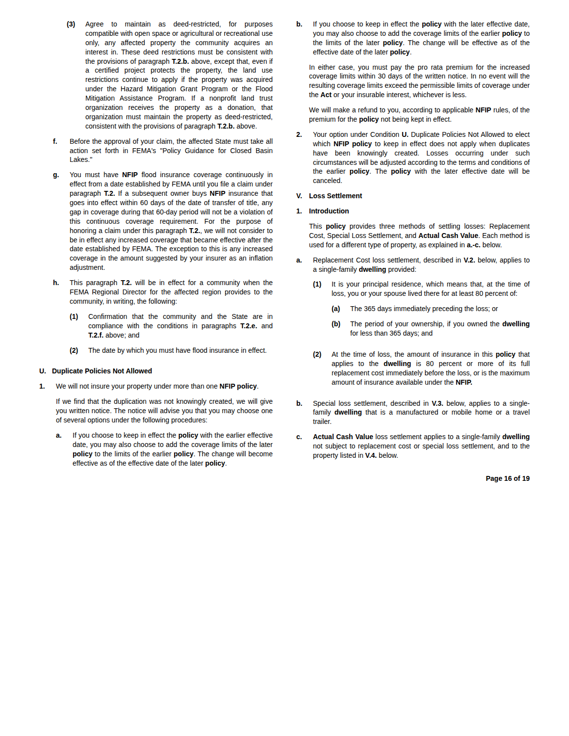(3)
Agree to maintain as deed-restricted, for purposes compatible with open space or agricultural or recreational use only, any affected property the community acquires an interest in. These deed restrictions must be consistent with the provisions of paragraph T.2.b. above, except that, even if a certified project protects the property, the land use restrictions continue to apply if the property was acquired under the Hazard Mitigation Grant Program or the Flood Mitigation Assistance Program. If a nonprofit land trust organization receives the property as a donation, that organization must maintain the property as deed-restricted, consistent with the provisions of paragraph T.2.b. above.
f.
Before the approval of your claim, the affected State must take all action set forth in FEMA's "Policy Guidance for Closed Basin Lakes."
g.
You must have NFIP flood insurance coverage continuously in effect from a date established by FEMA until you file a claim under paragraph T.2. If a subsequent owner buys NFIP insurance that goes into effect within 60 days of the date of transfer of title, any gap in coverage during that 60-day period will not be a violation of this continuous coverage requirement. For the purpose of honoring a claim under this paragraph T.2., we will not consider to be in effect any increased coverage that became effective after the date established by FEMA. The exception to this is any increased coverage in the amount suggested by your insurer as an inflation adjustment.
h.
This paragraph T.2. will be in effect for a community when the FEMA Regional Director for the affected region provides to the community, in writing, the following:
(1)
Confirmation that the community and the State are in compliance with the conditions in paragraphs T.2.e. and T.2.f. above; and
(2)
The date by which you must have flood insurance in effect.
U.
Duplicate Policies Not Allowed
1.
We will not insure your property under more than one NFIP policy.
If we find that the duplication was not knowingly created, we will give you written notice. The notice will advise you that you may choose one of several options under the following procedures:
a.
If you choose to keep in effect the policy with the earlier effective date, you may also choose to add the coverage limits of the later policy to the limits of the earlier policy. The change will become effective as of the effective date of the later policy.
b.
If you choose to keep in effect the policy with the later effective date, you may also choose to add the coverage limits of the earlier policy to the limits of the later policy. The change will be effective as of the effective date of the later policy.
In either case, you must pay the pro rata premium for the increased coverage limits within 30 days of the written notice. In no event will the resulting coverage limits exceed the permissible limits of coverage under the Act or your insurable interest, whichever is less.
We will make a refund to you, according to applicable NFIP rules, of the premium for the policy not being kept in effect.
2.
Your option under Condition U. Duplicate Policies Not Allowed to elect which NFIP policy to keep in effect does not apply when duplicates have been knowingly created. Losses occurring under such circumstances will be adjusted according to the terms and conditions of the earlier policy. The policy with the later effective date will be canceled.
V.
Loss Settlement
1.
Introduction
This policy provides three methods of settling losses: Replacement Cost, Special Loss Settlement, and Actual Cash Value. Each method is used for a different type of property, as explained in a.-c. below.
a.
Replacement Cost loss settlement, described in V.2. below, applies to a single-family dwelling provided:
(1)
It is your principal residence, which means that, at the time of loss, you or your spouse lived there for at least 80 percent of:
(a)
The 365 days immediately preceding the loss; or
(b)
The period of your ownership, if you owned the dwelling for less than 365 days; and
(2)
At the time of loss, the amount of insurance in this policy that applies to the dwelling is 80 percent or more of its full replacement cost immediately before the loss, or is the maximum amount of insurance available under the NFIP.
b.
Special loss settlement, described in V.3. below, applies to a single-family dwelling that is a manufactured or mobile home or a travel trailer.
c.
Actual Cash Value loss settlement applies to a single-family dwelling not subject to replacement cost or special loss settlement, and to the property listed in V.4. below.
Page 16 of 19